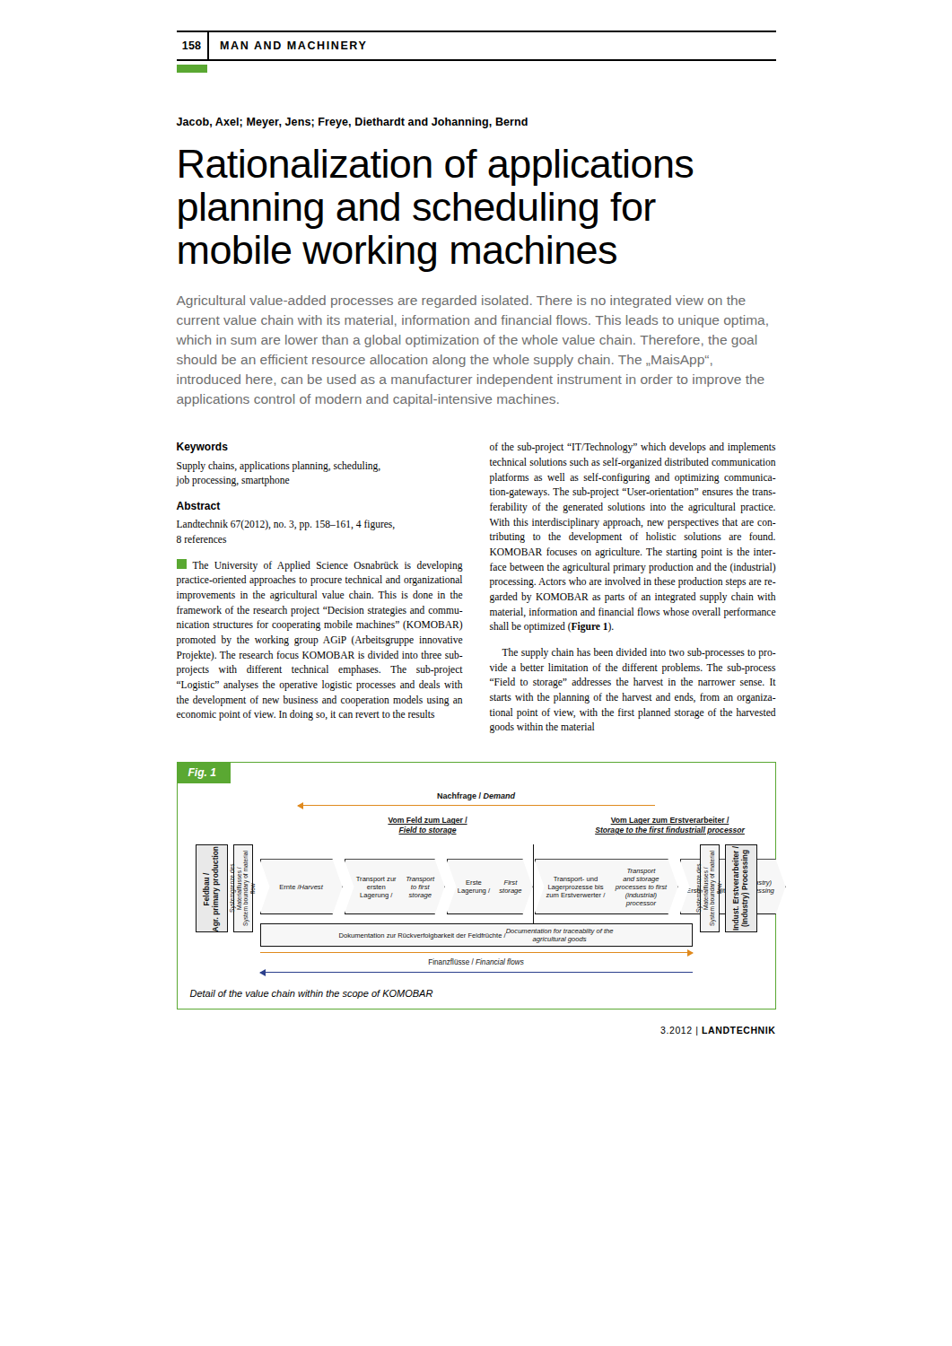158
MAN AND MACHINERY
Jacob, Axel; Meyer, Jens; Freye, Diethardt and Johanning, Bernd
Rationalization of applications planning and scheduling for mobile working machines
Agricultural value-added processes are regarded isolated. There is no integrated view on the current value chain with its material, information and financial flows. This leads to unique optima, which in sum are lower than a global optimization of the whole value chain. Therefore, the goal should be an efficient resource allocation along the whole supply chain. The „MaisApp“, introduced here, can be used as a manufacturer independent instrument in order to improve the applications control of modern and capital-intensive machines.
Keywords
Supply chains, applications planning, scheduling,
job processing, smartphone
Abstract
Landtechnik 67(2012), no. 3, pp. 158–161, 4 figures,
8 references
The University of Applied Science Osnabrück is developing practice-oriented approaches to procure technical and organizational improvements in the agricultural value chain. This is done in the framework of the research project “Decision strategies and communication structures for cooperating mobile machines” (KOMOBAR) promoted by the working group AGiP (Arbeitsgruppe innovative Projekte). The research focus KOMOBAR is divided into three sub-projects with different technical emphases. The sub-project “Logistic” analyses the operative logistic processes and deals with the development of new business and cooperation models using an economic point of view. In doing so, it can revert to the results
of the sub-project “IT/Technology” which develops and implements technical solutions such as self-organized distributed communication platforms as well as self-configuring and optimizing communication-gateways. The sub-project “User-orientation” ensures the transferability of the generated solutions into the agricultural practice. With this interdisciplinary approach, new perspectives that are contributing to the development of holistic solutions are found. KOMOBAR focuses on agriculture. The starting point is the interface between the agricultural primary production and the (industrial) processing. Actors who are involved in these production steps are regarded by KOMOBAR as parts of an integrated supply chain with material, information and financial flows whose overall performance shall be optimized (Figure 1).
The supply chain has been divided into two sub-processes to provide a better limitation of the different problems. The sub-process “Field to storage” addresses the harvest in the narrower sense. It starts with the planning of the harvest and ends, from an organizational point of view, with the first planned storage of the harvested goods within the material
Fig. 1
Nachfrage / Demand
Vom Feld zum Lager /
Field to storage
Vom Lager zum Erstverarbeiter /
Storage to the first findustriall processor
Feldbau /
Agr. primary production
Systemgrenze des Materialflusses /
System boundary of material flow
Ernte /
Harvest
Transport zur ersten
Lagerung / Transport
to first storage
Erste Lagerung /
First storage
Transport- und Lagerprozesse bis
zum Erstverwerter / Transport
and storage processes to first
(industrial) processor
Industr. Erstverarbeiter /
(Industry) Processing
Systemgrenze des Materialflusses /
System boundary of material flow
Indust. Erstverarbeiter /
(Industry) Processing
Dokumentation zur Rückverfolgbarkeit der Feldfrüchte / Documentation for traceabilty of the
agricultural goods
Finanzflüsse / Financial flows
Detail of the value chain within the scope of KOMOBAR
3.2012 | LANDTECHNIK